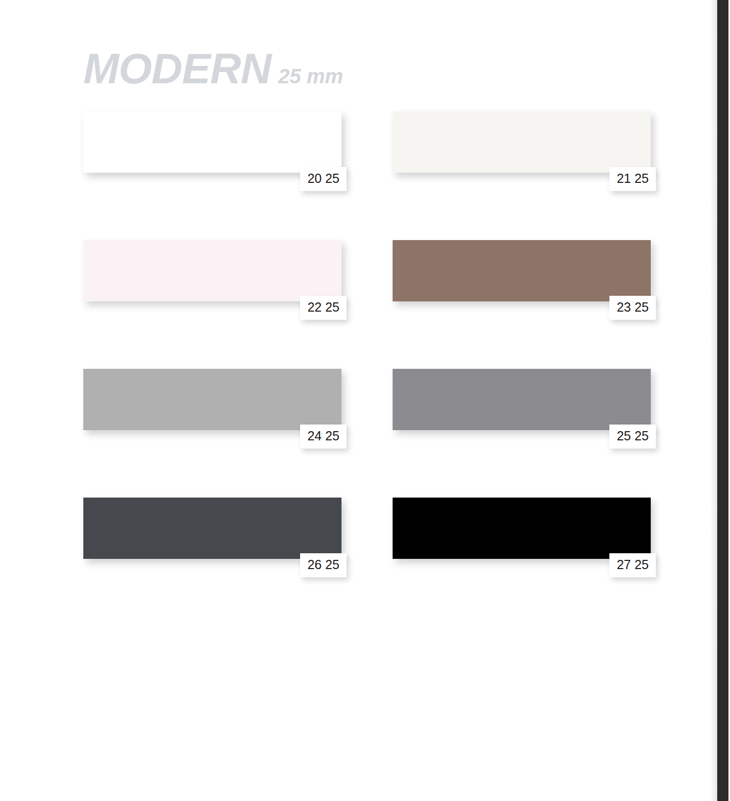MODERN25 mm
20 25
21 25
22 25
23 25
24 25
25 25
26 25
27 25